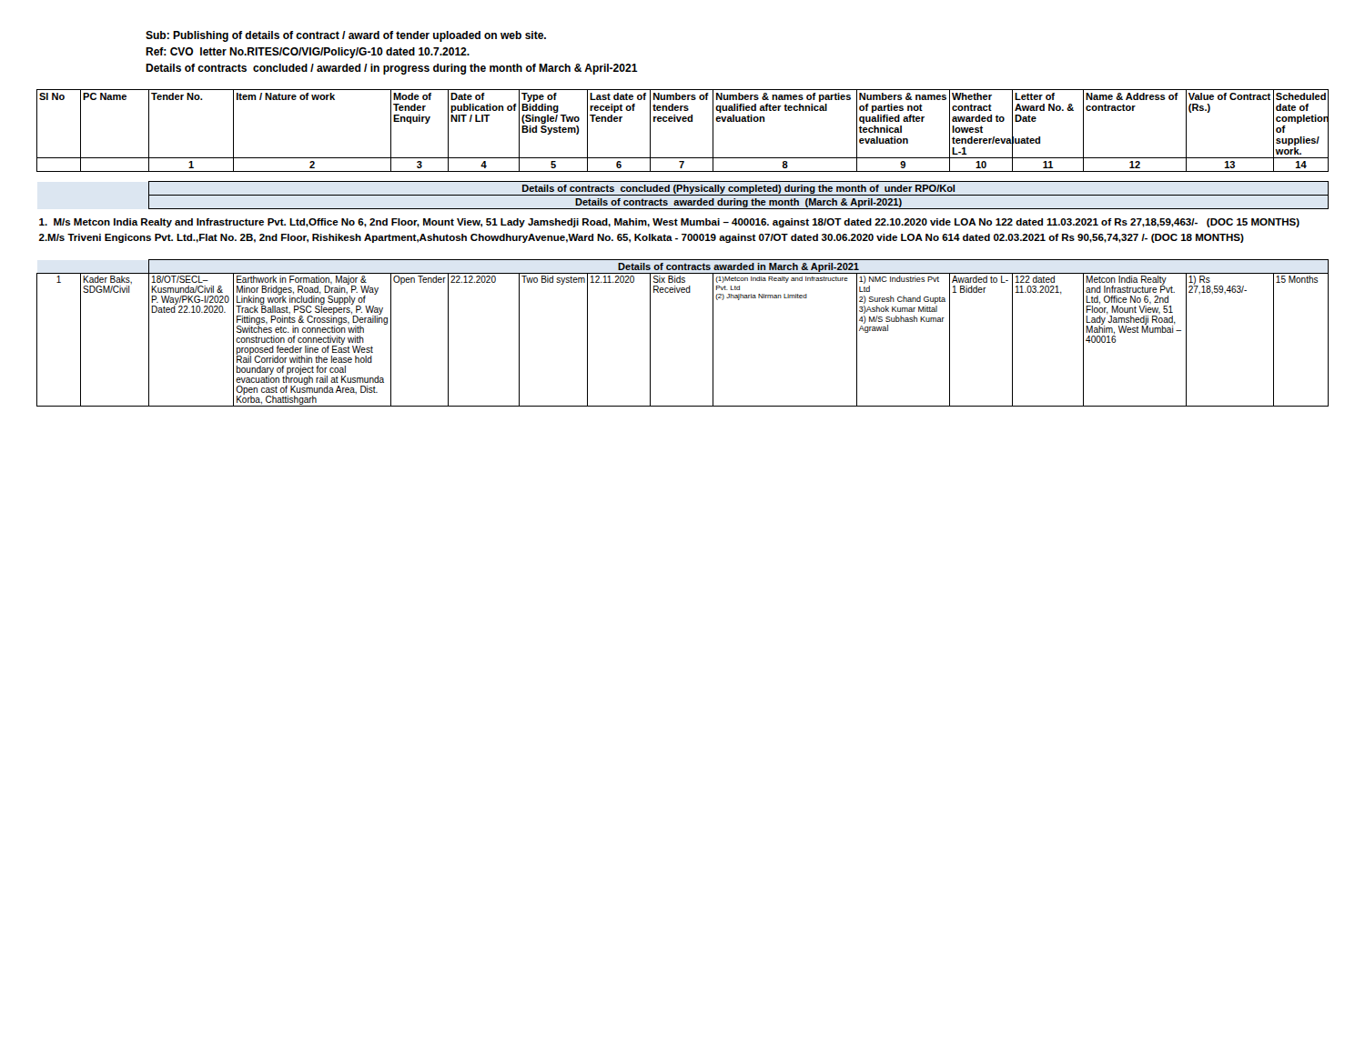Sub: Publishing of details of contract / award of tender uploaded on web site.
Ref: CVO letter No.RITES/CO/VIG/Policy/G-10 dated 10.7.2012.
Details of contracts concluded / awarded / in progress during the month of March & April-2021
| Sl No | PC Name | Tender No. | Item / Nature of work | Mode of Tender Enquiry | Date of publication of NIT / LIT | Type of Bidding (Single/ Two Bid System) | Last date of receipt of Tender | Numbers of tenders received | Numbers & names of parties qualified after technical evaluation | Numbers & names of parties not qualified after technical evaluation | Whether contract awarded to lowest tenderer/evaluated L-1 | Letter of Award No. & Date | Name & Address of contractor | Value of Contract (Rs.) | Scheduled date of completion of supplies/ work. |
| --- | --- | --- | --- | --- | --- | --- | --- | --- | --- | --- | --- | --- | --- | --- | --- |
| | | 1 | 2 | 3 | 4 | 5 | 6 | 7 | 8 | 9 | 10 | 11 | 12 | 13 | 14 |
| | | Details of contracts concluded (Physically completed) during the month of under RPO/Kol |
| | | Details of contracts awarded during the month (March & April-2021) |
| 1. M/s Metcon India Realty and Infrastructure Pvt. Ltd,Office No 6, 2nd Floor, Mount View, 51 Lady Jamshedji Road, Mahim, West Mumbai – 400016. against 18/OT dated 22.10.2020 vide LOA No 122 dated 11.03.2021 of Rs 27,18,59,463/- (DOC 15 MONTHS) 2.M/s Triveni Engicons Pvt. Ltd.,Flat No. 2B, 2nd Floor, Rishikesh Apartment,Ashutosh ChowdhuryAvenue,Ward No. 65, Kolkata - 700019 against 07/OT dated 30.06.2020 vide LOA No 614 dated 02.03.2021 of Rs 90,56,74,327 /- (DOC 18 MONTHS) |
| | | Details of contracts awarded in March & April-2021 |
| 1 | Kader Baks, SDGM/Civil | 18/OT/SECL–Kusmunda/Civil & P. Way/PKG-I/2020 Dated 22.10.2020. | Earthwork in Formation, Major & Minor Bridges, Road, Drain, P. Way Linking work including Supply of Track Ballast, PSC Sleepers, P. Way Fittings, Points & Crossings, Derailing Switches etc. in connection with construction of connectivity with proposed feeder line of East West Rail Corridor within the lease hold boundary of project for coal evacuation through rail at Kusmunda Open cast of Kusmunda Area, Dist. Korba, Chattishgarh | Open Tender | 22.12.2020 | Two Bid system | 12.11.2020 | Six Bids Received | (1)Metcon India Realty and Infrastructure Pvt. Ltd (2) Jhajharia Nirman Limited | 1) NMC Industries Pvt Ltd 2) Suresh Chand Gupta 3)Ashok Kumar Mittal 4) M/S Subhash Kumar Agrawal | Awarded to L-1 Bidder | 122 dated 11.03.2021, | Metcon India Realty and Infrastructure Pvt. Ltd, Office No 6, 2nd Floor, Mount View, 51 Lady Jamshedji Road, Mahim, West Mumbai – 400016 | 1) Rs 27,18,59,463/- | 15 Months |